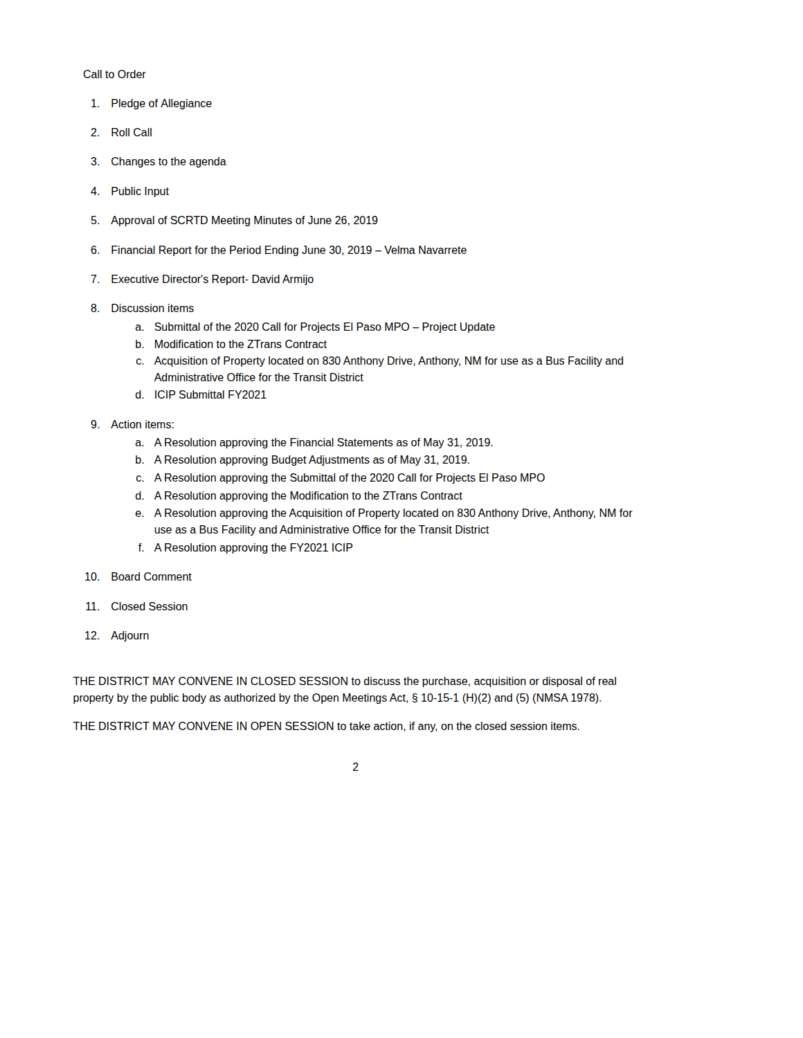Call to Order
Pledge of Allegiance
Roll Call
Changes to the agenda
Public Input
Approval of SCRTD Meeting Minutes of June 26, 2019
Financial Report for the Period Ending June 30, 2019 – Velma Navarrete
Executive Director's Report- David Armijo
Discussion items
Submittal of the 2020 Call for Projects El Paso MPO – Project Update
Modification to the ZTrans Contract
Acquisition of Property located on 830 Anthony Drive, Anthony, NM for use as a Bus Facility and Administrative Office for the Transit District
ICIP Submittal FY2021
Action items:
A Resolution approving the Financial Statements as of May 31, 2019.
A Resolution approving Budget Adjustments as of May 31, 2019.
A Resolution approving the Submittal of the 2020 Call for Projects El Paso MPO
A Resolution approving the Modification to the ZTrans Contract
A Resolution approving the Acquisition of Property located on 830 Anthony Drive, Anthony, NM for use as a Bus Facility and Administrative Office for the Transit District
A Resolution approving the FY2021 ICIP
Board Comment
Closed Session
Adjourn
THE DISTRICT MAY CONVENE IN CLOSED SESSION to discuss the purchase, acquisition or disposal of real property by the public body as authorized by the Open Meetings Act, § 10-15-1 (H)(2) and (5) (NMSA 1978).
THE DISTRICT MAY CONVENE IN OPEN SESSION to take action, if any, on the closed session items.
2